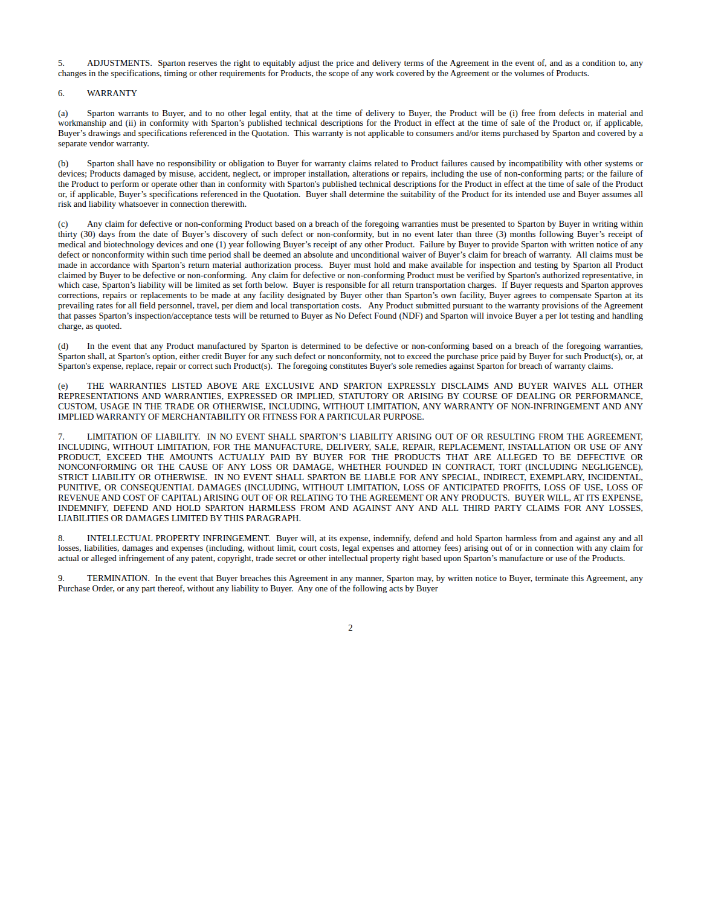5. ADJUSTMENTS. Sparton reserves the right to equitably adjust the price and delivery terms of the Agreement in the event of, and as a condition to, any changes in the specifications, timing or other requirements for Products, the scope of any work covered by the Agreement or the volumes of Products.
6. WARRANTY
(a) Sparton warrants to Buyer, and to no other legal entity, that at the time of delivery to Buyer, the Product will be (i) free from defects in material and workmanship and (ii) in conformity with Sparton’s published technical descriptions for the Product in effect at the time of sale of the Product or, if applicable, Buyer’s drawings and specifications referenced in the Quotation. This warranty is not applicable to consumers and/or items purchased by Sparton and covered by a separate vendor warranty.
(b) Sparton shall have no responsibility or obligation to Buyer for warranty claims related to Product failures caused by incompatibility with other systems or devices; Products damaged by misuse, accident, neglect, or improper installation, alterations or repairs, including the use of non-conforming parts; or the failure of the Product to perform or operate other than in conformity with Sparton's published technical descriptions for the Product in effect at the time of sale of the Product or, if applicable, Buyer’s specifications referenced in the Quotation. Buyer shall determine the suitability of the Product for its intended use and Buyer assumes all risk and liability whatsoever in connection therewith.
(c) Any claim for defective or non-conforming Product based on a breach of the foregoing warranties must be presented to Sparton by Buyer in writing within thirty (30) days from the date of Buyer’s discovery of such defect or non-conformity, but in no event later than three (3) months following Buyer’s receipt of medical and biotechnology devices and one (1) year following Buyer’s receipt of any other Product. Failure by Buyer to provide Sparton with written notice of any defect or nonconformity within such time period shall be deemed an absolute and unconditional waiver of Buyer’s claim for breach of warranty. All claims must be made in accordance with Sparton’s return material authorization process. Buyer must hold and make available for inspection and testing by Sparton all Product claimed by Buyer to be defective or non-conforming. Any claim for defective or non-conforming Product must be verified by Sparton's authorized representative, in which case, Sparton’s liability will be limited as set forth below. Buyer is responsible for all return transportation charges. If Buyer requests and Sparton approves corrections, repairs or replacements to be made at any facility designated by Buyer other than Sparton’s own facility, Buyer agrees to compensate Sparton at its prevailing rates for all field personnel, travel, per diem and local transportation costs. Any Product submitted pursuant to the warranty provisions of the Agreement that passes Sparton’s inspection/acceptance tests will be returned to Buyer as No Defect Found (NDF) and Sparton will invoice Buyer a per lot testing and handling charge, as quoted.
(d) In the event that any Product manufactured by Sparton is determined to be defective or non-conforming based on a breach of the foregoing warranties, Sparton shall, at Sparton's option, either credit Buyer for any such defect or nonconformity, not to exceed the purchase price paid by Buyer for such Product(s), or, at Sparton's expense, replace, repair or correct such Product(s). The foregoing constitutes Buyer's sole remedies against Sparton for breach of warranty claims.
(e) THE WARRANTIES LISTED ABOVE ARE EXCLUSIVE AND SPARTON EXPRESSLY DISCLAIMS AND BUYER WAIVES ALL OTHER REPRESENTATIONS AND WARRANTIES, EXPRESSED OR IMPLIED, STATUTORY OR ARISING BY COURSE OF DEALING OR PERFORMANCE, CUSTOM, USAGE IN THE TRADE OR OTHERWISE, INCLUDING, WITHOUT LIMITATION, ANY WARRANTY OF NON-INFRINGEMENT AND ANY IMPLIED WARRANTY OF MERCHANTABILITY OR FITNESS FOR A PARTICULAR PURPOSE.
7. LIMITATION OF LIABILITY. IN NO EVENT SHALL SPARTON’S LIABILITY ARISING OUT OF OR RESULTING FROM THE AGREEMENT, INCLUDING, WITHOUT LIMITATION, FOR THE MANUFACTURE, DELIVERY, SALE, REPAIR, REPLACEMENT, INSTALLATION OR USE OF ANY PRODUCT, EXCEED THE AMOUNTS ACTUALLY PAID BY BUYER FOR THE PRODUCTS THAT ARE ALLEGED TO BE DEFECTIVE OR NONCONFORMING OR THE CAUSE OF ANY LOSS OR DAMAGE, WHETHER FOUNDED IN CONTRACT, TORT (INCLUDING NEGLIGENCE), STRICT LIABILITY OR OTHERWISE. IN NO EVENT SHALL SPARTON BE LIABLE FOR ANY SPECIAL, INDIRECT, EXEMPLARY, INCIDENTAL, PUNITIVE, OR CONSEQUENTIAL DAMAGES (INCLUDING, WITHOUT LIMITATION, LOSS OF ANTICIPATED PROFITS, LOSS OF USE, LOSS OF REVENUE AND COST OF CAPITAL) ARISING OUT OF OR RELATING TO THE AGREEMENT OR ANY PRODUCTS. BUYER WILL, AT ITS EXPENSE, INDEMNIFY, DEFEND AND HOLD SPARTON HARMLESS FROM AND AGAINST ANY AND ALL THIRD PARTY CLAIMS FOR ANY LOSSES, LIABILITIES OR DAMAGES LIMITED BY THIS PARAGRAPH.
8. INTELLECTUAL PROPERTY INFRINGEMENT. Buyer will, at its expense, indemnify, defend and hold Sparton harmless from and against any and all losses, liabilities, damages and expenses (including, without limit, court costs, legal expenses and attorney fees) arising out of or in connection with any claim for actual or alleged infringement of any patent, copyright, trade secret or other intellectual property right based upon Sparton’s manufacture or use of the Products.
9. TERMINATION. In the event that Buyer breaches this Agreement in any manner, Sparton may, by written notice to Buyer, terminate this Agreement, any Purchase Order, or any part thereof, without any liability to Buyer. Any one of the following acts by Buyer
2